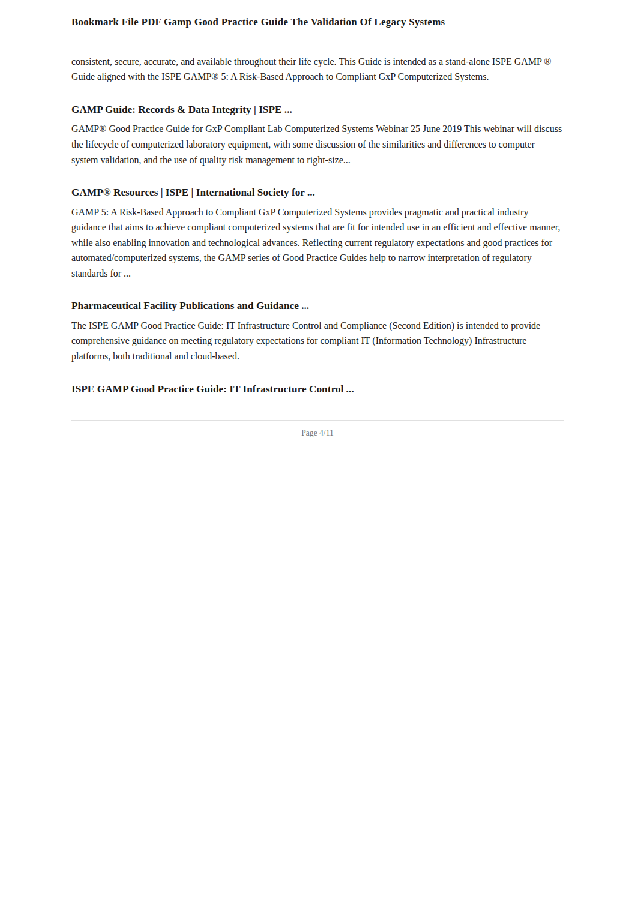Bookmark File PDF Gamp Good Practice Guide The Validation Of Legacy Systems
consistent, secure, accurate, and available throughout their life cycle. This Guide is intended as a stand-alone ISPE GAMP ® Guide aligned with the ISPE GAMP® 5: A Risk-Based Approach to Compliant GxP Computerized Systems.
GAMP Guide: Records & Data Integrity | ISPE ...
GAMP® Good Practice Guide for GxP Compliant Lab Computerized Systems Webinar 25 June 2019 This webinar will discuss the lifecycle of computerized laboratory equipment, with some discussion of the similarities and differences to computer system validation, and the use of quality risk management to right-size...
GAMP® Resources | ISPE | International Society for ...
GAMP 5: A Risk-Based Approach to Compliant GxP Computerized Systems provides pragmatic and practical industry guidance that aims to achieve compliant computerized systems that are fit for intended use in an efficient and effective manner, while also enabling innovation and technological advances. Reflecting current regulatory expectations and good practices for automated/computerized systems, the GAMP series of Good Practice Guides help to narrow interpretation of regulatory standards for ...
Pharmaceutical Facility Publications and Guidance ...
The ISPE GAMP Good Practice Guide: IT Infrastructure Control and Compliance (Second Edition) is intended to provide comprehensive guidance on meeting regulatory expectations for compliant IT (Information Technology) Infrastructure platforms, both traditional and cloud-based.
ISPE GAMP Good Practice Guide: IT Infrastructure Control ...
Page 4/11